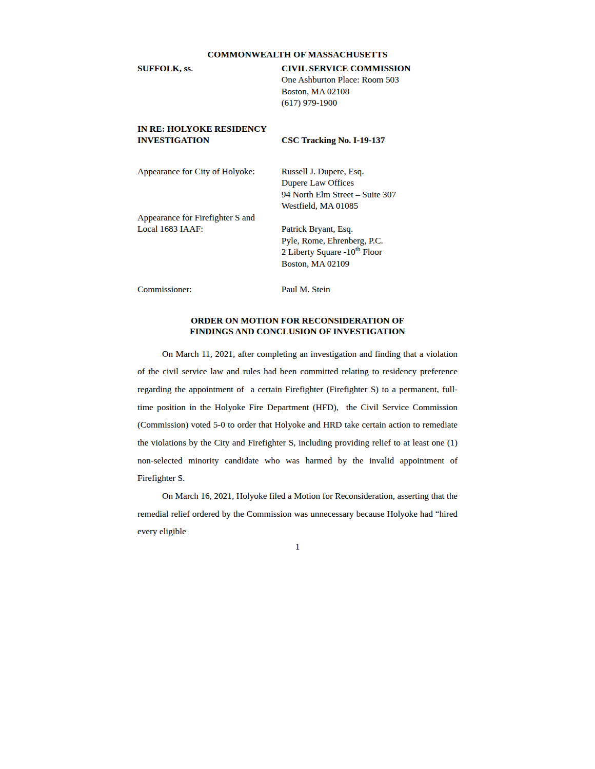COMMONWEALTH OF MASSACHUSETTS
| SUFFOLK, ss . | CIVIL SERVICE COMMISSION One Ashburton Place: Room 503 Boston, MA 02108 (617) 979-1900 |
| IN RE: HOLYOKE RESIDENCY INVESTIGATION | CSC Tracking No. I-19-137 |
| Appearance for City of Holyoke: | Russell J. Dupere, Esq. Dupere Law Offices 94 North Elm Street – Suite 307 Westfield, MA 01085 |
| Appearance for Firefighter S and Local 1683 IAAF: | Patrick Bryant, Esq. Pyle, Rome, Ehrenberg, P.C. 2 Liberty Square -10 th Floor Boston, MA 02109 |
| Commissioner: | Paul M. Stein |
ORDER ON MOTION FOR RECONSIDERATION OF
FINDINGS AND CONCLUSION OF INVESTIGATION
On March 11, 2021, after completing an investigation and finding that a violation of the civil service law and rules had been committed relating to residency preference regarding the appointment of a certain Firefighter (Firefighter S) to a permanent, full-time position in the Holyoke Fire Department (HFD), the Civil Service Commission (Commission) voted 5-0 to order that Holyoke and HRD take certain action to remediate the violations by the City and Firefighter S, including providing relief to at least one (1) non-selected minority candidate who was harmed by the invalid appointment of Firefighter S.
On March 16, 2021, Holyoke filed a Motion for Reconsideration, asserting that the remedial relief ordered by the Commission was unnecessary because Holyoke had “hired every eligible
1